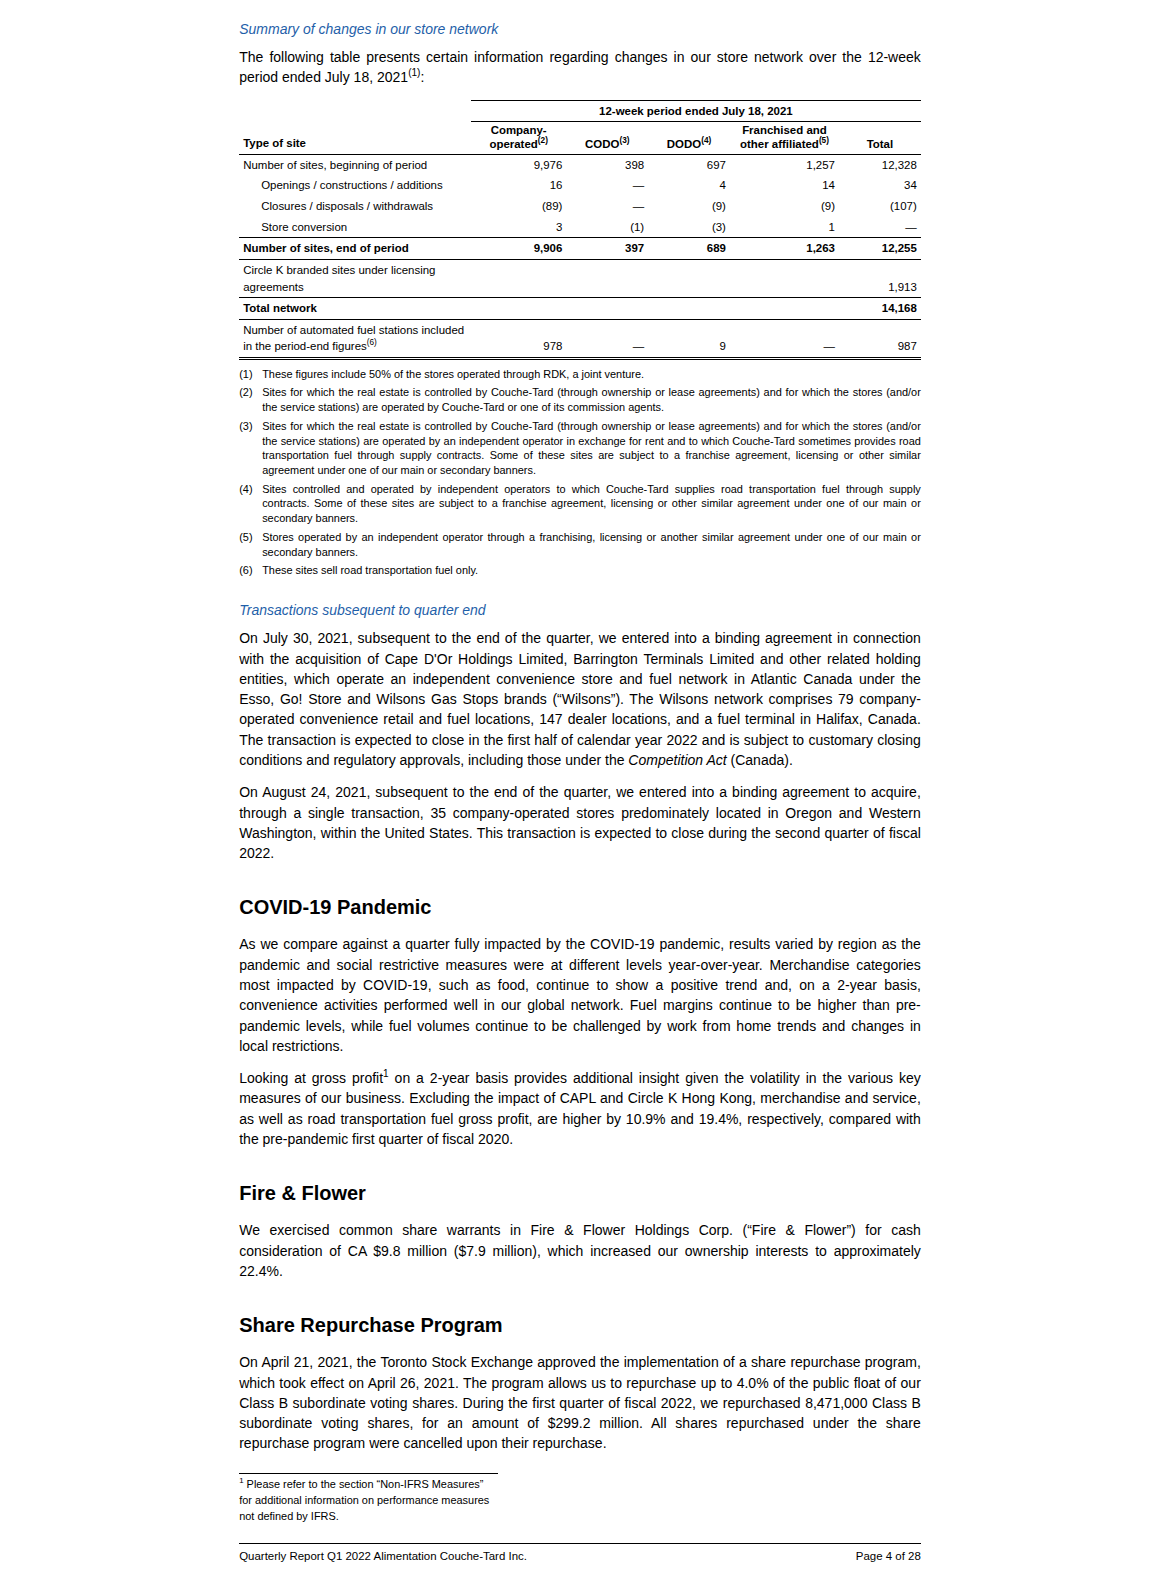Summary of changes in our store network
The following table presents certain information regarding changes in our store network over the 12-week period ended July 18, 2021(1):
| | 12-week period ended July 18, 2021 |
| --- | --- |
| Type of site | Company- operated (2) | CODO (3) | DODO (4) | Franchised and other affiliated (5) | Total |
| Number of sites, beginning of period | 9,976 | 398 | 697 | 1,257 | 12,328 |
| Openings / constructions / additions | 16 | — | 4 | 14 | 34 |
| Closures / disposals / withdrawals | (89) | — | (9) | (9) | (107) |
| Store conversion | 3 | (1) | (3) | 1 | — |
| Number of sites, end of period | 9,906 | 397 | 689 | 1,263 | 12,255 |
| Circle K branded sites under licensing agreements | | | | | 1,913 |
| Total network | | | | | 14,168 |
| Number of automated fuel stations included in the period-end figures (6) | 978 | — | 9 | — | 987 |
(1) These figures include 50% of the stores operated through RDK, a joint venture.
(2) Sites for which the real estate is controlled by Couche-Tard (through ownership or lease agreements) and for which the stores (and/or the service stations) are operated by Couche-Tard or one of its commission agents.
(3) Sites for which the real estate is controlled by Couche-Tard (through ownership or lease agreements) and for which the stores (and/or the service stations) are operated by an independent operator in exchange for rent and to which Couche-Tard sometimes provides road transportation fuel through supply contracts. Some of these sites are subject to a franchise agreement, licensing or other similar agreement under one of our main or secondary banners.
(4) Sites controlled and operated by independent operators to which Couche-Tard supplies road transportation fuel through supply contracts. Some of these sites are subject to a franchise agreement, licensing or other similar agreement under one of our main or secondary banners.
(5) Stores operated by an independent operator through a franchising, licensing or another similar agreement under one of our main or secondary banners.
(6) These sites sell road transportation fuel only.
Transactions subsequent to quarter end
On July 30, 2021, subsequent to the end of the quarter, we entered into a binding agreement in connection with the acquisition of Cape D'Or Holdings Limited, Barrington Terminals Limited and other related holding entities, which operate an independent convenience store and fuel network in Atlantic Canada under the Esso, Go! Store and Wilsons Gas Stops brands (“Wilsons”). The Wilsons network comprises 79 company-operated convenience retail and fuel locations, 147 dealer locations, and a fuel terminal in Halifax, Canada. The transaction is expected to close in the first half of calendar year 2022 and is subject to customary closing conditions and regulatory approvals, including those under the Competition Act (Canada).
On August 24, 2021, subsequent to the end of the quarter, we entered into a binding agreement to acquire, through a single transaction, 35 company-operated stores predominately located in Oregon and Western Washington, within the United States. This transaction is expected to close during the second quarter of fiscal 2022.
COVID-19 Pandemic
As we compare against a quarter fully impacted by the COVID-19 pandemic, results varied by region as the pandemic and social restrictive measures were at different levels year-over-year. Merchandise categories most impacted by COVID-19, such as food, continue to show a positive trend and, on a 2-year basis, convenience activities performed well in our global network. Fuel margins continue to be higher than pre-pandemic levels, while fuel volumes continue to be challenged by work from home trends and changes in local restrictions.
Looking at gross profit1 on a 2-year basis provides additional insight given the volatility in the various key measures of our business. Excluding the impact of CAPL and Circle K Hong Kong, merchandise and service, as well as road transportation fuel gross profit, are higher by 10.9% and 19.4%, respectively, compared with the pre-pandemic first quarter of fiscal 2020.
Fire & Flower
We exercised common share warrants in Fire & Flower Holdings Corp. (“Fire & Flower”) for cash consideration of CA $9.8 million ($7.9 million), which increased our ownership interests to approximately 22.4%.
Share Repurchase Program
On April 21, 2021, the Toronto Stock Exchange approved the implementation of a share repurchase program, which took effect on April 26, 2021. The program allows us to repurchase up to 4.0% of the public float of our Class B subordinate voting shares. During the first quarter of fiscal 2022, we repurchased 8,471,000 Class B subordinate voting shares, for an amount of $299.2 million. All shares repurchased under the share repurchase program were cancelled upon their repurchase.
1 Please refer to the section “Non-IFRS Measures” for additional information on performance measures not defined by IFRS.
Quarterly Report Q1 2022 Alimentation Couche-Tard Inc.
Page 4 of 28